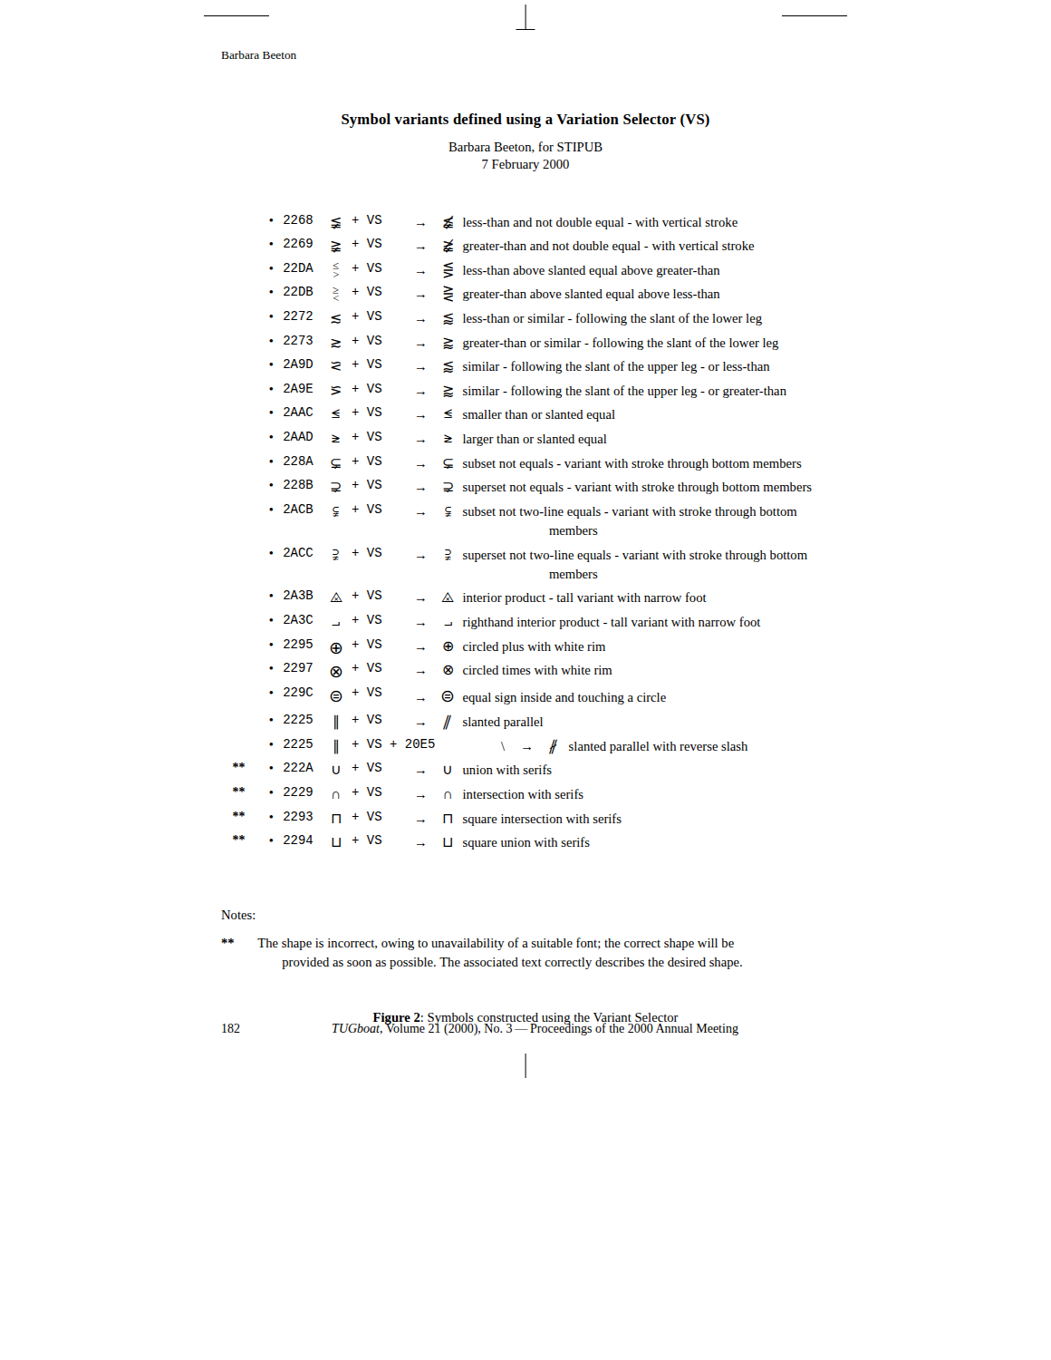Barbara Beeton
Symbol variants defined using a Variation Selector (VS)
Barbara Beeton, for STIPUB
7 February 2000
•2268≨+ VS → ≨̸ less-than and not double equal - with vertical stroke
•2269≩+ VS → ≩̸ greater-than and not double equal - with vertical stroke
•22DA≤>+ VS → ⋚ less-than above slanted equal above greater-than
•22DB≥<+ VS → ⋛ greater-than above slanted equal above less-than
•2272≲+ VS → ⪅ less-than or similar - following the slant of the lower leg
•2273≳+ VS → ⪆ greater-than or similar - following the slant of the lower leg
•2A9D⪝+ VS → ⪅ similar - following the slant of the upper leg - or less-than
•2A9E⪞+ VS → ⪆ similar - following the slant of the upper leg - or greater-than
•2AAC⪬+ VS → ⪬ smaller than or slanted equal
•2AAD⪭+ VS → ⪭ larger than or slanted equal
•228A⊊+ VS → ⊊ subset not equals - variant with stroke through bottom members
•228B⊋+ VS → ⊋ superset not equals - variant with stroke through bottom members
•2ACB⫋+ VS → ⫋ subset not two-line equals - variant with stroke through bottom members
•2ACC⫌+ VS → ⫌ superset not two-line equals - variant with stroke through bottom members
•2A3B⨻+ VS → ⨻ interior product - tall variant with narrow foot
•2A3C⨼+ VS → ⨼ righthand interior product - tall variant with narrow foot
•2295⊕+ VS → ⊕ circled plus with white rim
•2297⊗+ VS → ⊗ circled times with white rim
•229C⊜+ VS → ⊜ equal sign inside and touching a circle
•2225∥+ VS → ∥ slanted parallel
•2225∥+ VS + 20E5 \→ ∦ slanted parallel with reverse slash
** •222A∪+ VS → ∪ union with serifs
** •2229∩+ VS → ∩ intersection with serifs
** •2293⊓+ VS → ⊓ square intersection with serifs
** •2294⊔+ VS → ⊔ square union with serifs
Notes:
** The shape is incorrect, owing to unavailability of a suitable font; the correct shape will be provided as soon as possible. The associated text correctly describes the desired shape.
Figure 2: Symbols constructed using the Variant Selector
182
TUGboat, Volume 21 (2000), No. 3 — Proceedings of the 2000 Annual Meeting